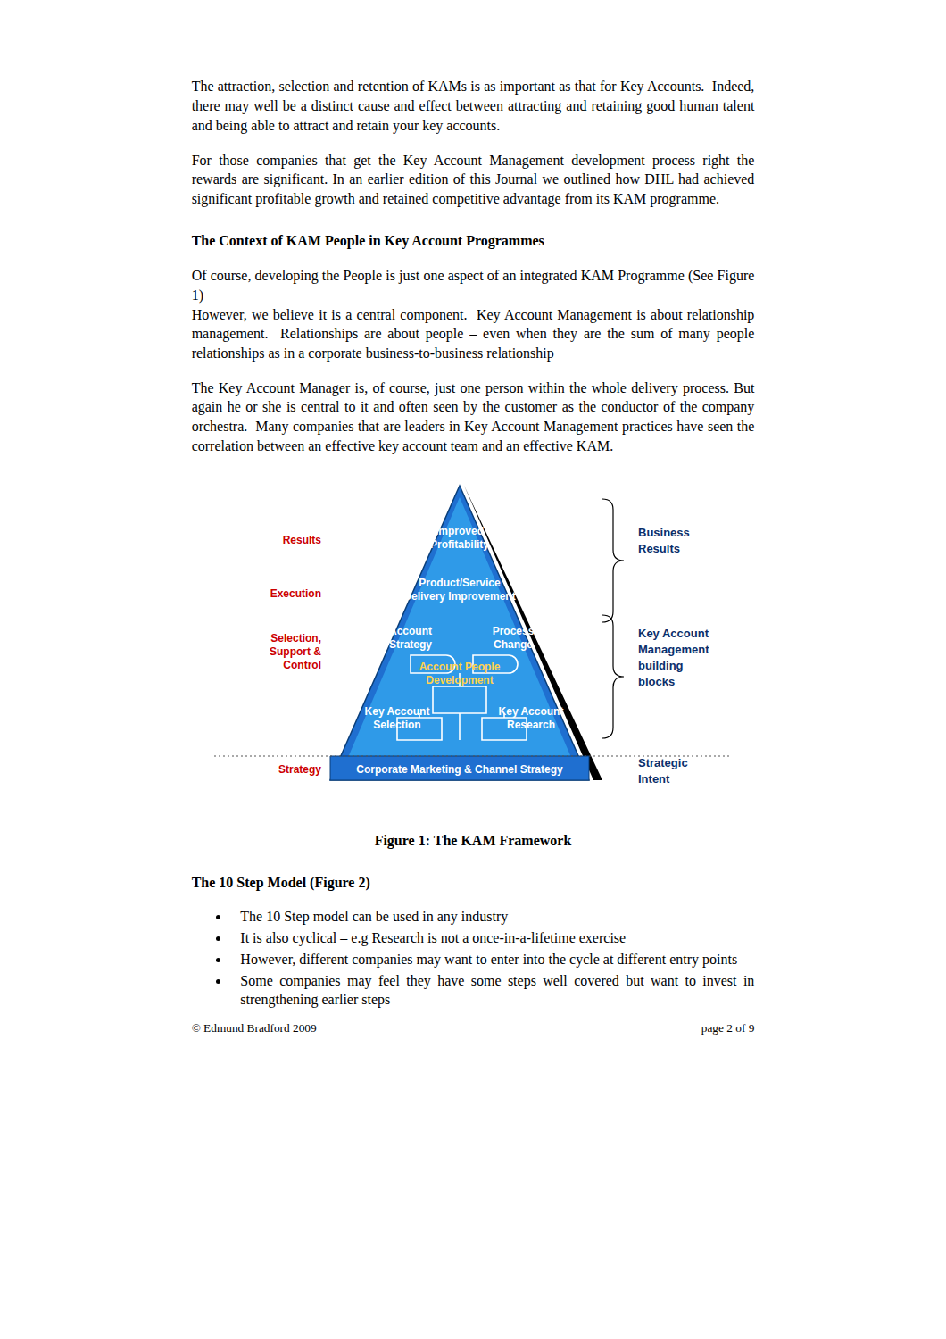The attraction, selection and retention of KAMs is as important as that for Key Accounts. Indeed, there may well be a distinct cause and effect between attracting and retaining good human talent and being able to attract and retain your key accounts.
For those companies that get the Key Account Management development process right the rewards are significant. In an earlier edition of this Journal we outlined how DHL had achieved significant profitable growth and retained competitive advantage from its KAM programme.
The Context of KAM People in Key Account Programmes
Of course, developing the People is just one aspect of an integrated KAM Programme (See Figure 1)
However, we believe it is a central component. Key Account Management is about relationship management. Relationships are about people – even when they are the sum of many people relationships as in a corporate business-to-business relationship
The Key Account Manager is, of course, just one person within the whole delivery process. But again he or she is central to it and often seen by the customer as the conductor of the company orchestra. Many companies that are leaders in Key Account Management practices have seen the correlation between an effective key account team and an effective KAM.
Improved Profitability Product/Service Delivery Improvement Account Strategy Process Change Account People Development Key Account Selection Key Account Research Corporate Marketing & Channel Strategy Results Execution Selection, Support & Control Strategy Business Results Key Account Management building blocks Strategic Intent
Figure 1: The KAM Framework
The 10 Step Model (Figure 2)
The 10 Step model can be used in any industry
It is also cyclical – e.g Research is not a once-in-a-lifetime exercise
However, different companies may want to enter into the cycle at different entry points
Some companies may feel they have some steps well covered but want to invest in strengthening earlier steps
© Edmund Bradford 2009 page 2 of 9